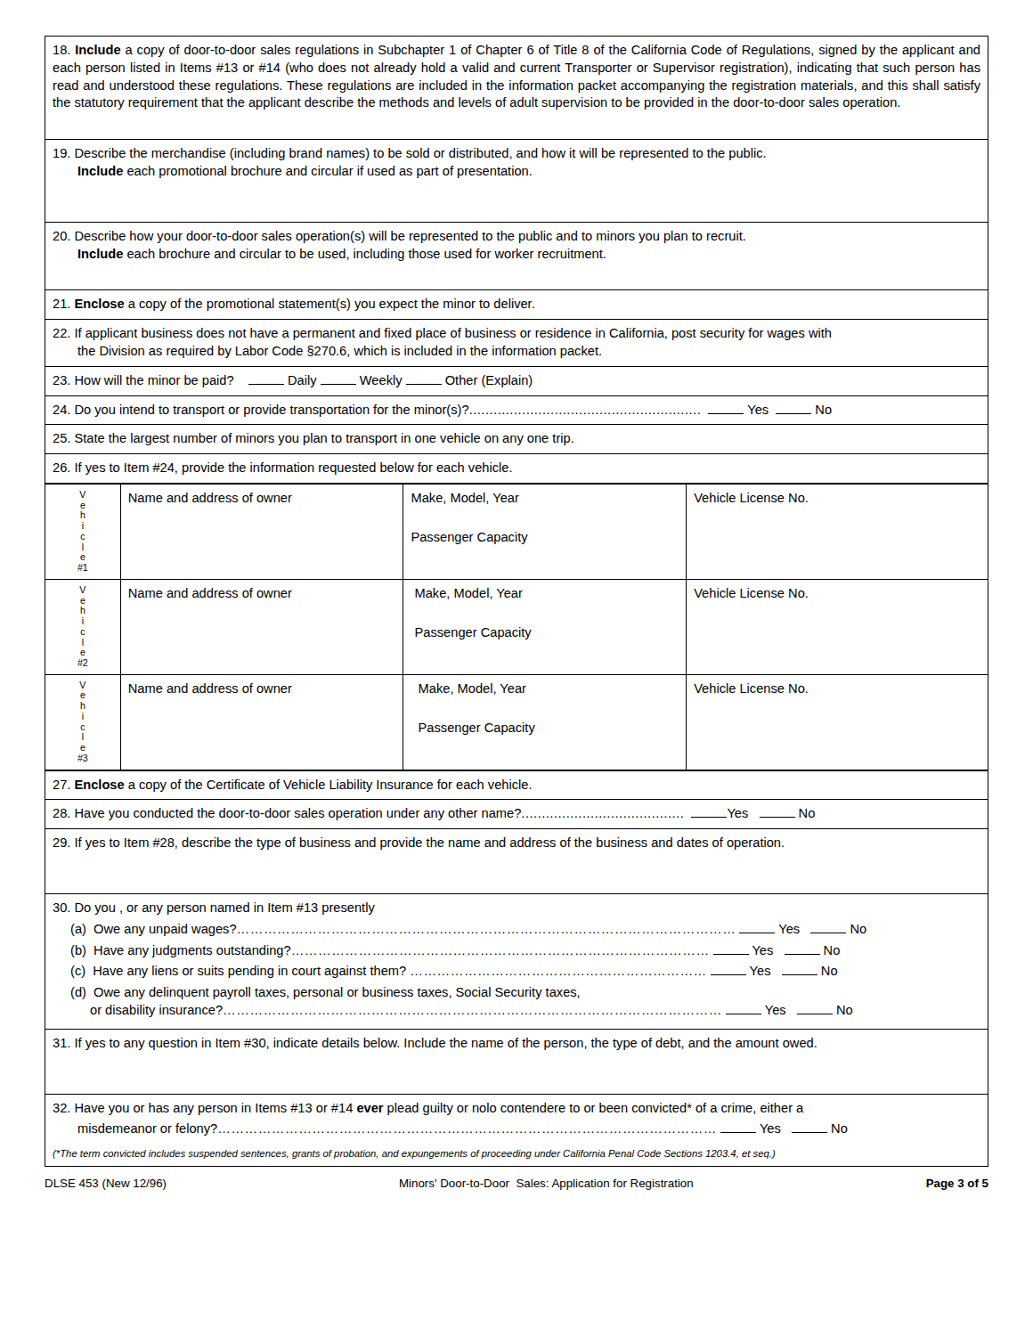| 18. Include a copy of door-to-door sales regulations in Subchapter 1 of Chapter 6 of Title 8 of the California Code of Regulations, signed by the applicant and each person listed in Items #13 or #14 (who does not already hold a valid and current Transporter or Supervisor registration), indicating that such person has read and understood these regulations. These regulations are included in the information packet accompanying the registration materials, and this shall satisfy the statutory requirement that the applicant describe the methods and levels of adult supervision to be provided in the door-to-door sales operation. |
| 19. Describe the merchandise (including brand names) to be sold or distributed, and how it will be represented to the public. Include each promotional brochure and circular if used as part of presentation. |
| 20. Describe how your door-to-door sales operation(s) will be represented to the public and to minors you plan to recruit. Include each brochure and circular to be used, including those used for worker recruitment. |
| 21. Enclose a copy of the promotional statement(s) you expect the minor to deliver. |
| 22. If applicant business does not have a permanent and fixed place of business or residence in California, post security for wages with the Division as required by Labor Code §270.6, which is included in the information packet. |
| 23. How will the minor be paid? Daily Weekly Other (Explain) |
| 24. Do you intend to transport or provide transportation for the minor(s)? ......................................................... Yes No |
| 25. State the largest number of minors you plan to transport in one vehicle on any one trip. |
| 26. If yes to Item #24, provide the information requested below for each vehicle. |
| V e h i c l e #1 | Name and address of owner | Make, Model, Year Passenger Capacity | Vehicle License No. |
| V e h i c l e #2 | Name and address of owner | Make, Model, Year Passenger Capacity | Vehicle License No. |
| V e h i c l e #3 | Name and address of owner | Make, Model, Year Passenger Capacity | Vehicle License No. |
| 27. Enclose a copy of the Certificate of Vehicle Liability Insurance for each vehicle. |
| 28. Have you conducted the door-to-door sales operation under any other name? ........................................ Yes No |
| 29. If yes to Item #28, describe the type of business and provide the name and address of the business and dates of operation. |
| 30. Do you , or any person named in Item #13 presently (a) Owe any unpaid wages? ………………………………………………………………………………………………… Yes No (b) Have any judgments outstanding? ………………………………………………………………………………… Yes No (c) Have any liens or suits pending in court against them? ………………………………………………………… Yes No (d) Owe any delinquent payroll taxes, personal or business taxes, Social Security taxes, or disability insurance? ………………………………………………………………………………………………… Yes No |
| 31. If yes to any question in Item #30, indicate details below. Include the name of the person, the type of debt, and the amount owed. |
| 32. Have you or has any person in Items #13 or #14 ever plead guilty or nolo contendere to or been convicted* of a crime, either a misdemeanor or felony? ………………………………………………………………………………………………… Yes No (*The term convicted includes suspended sentences, grants of probation, and expungements of proceeding under California Penal Code Sections 1203.4, et seq.) |
DLSE 453 (New 12/96)
Minors' Door-to-Door Sales: Application for Registration
Page 3 of 5